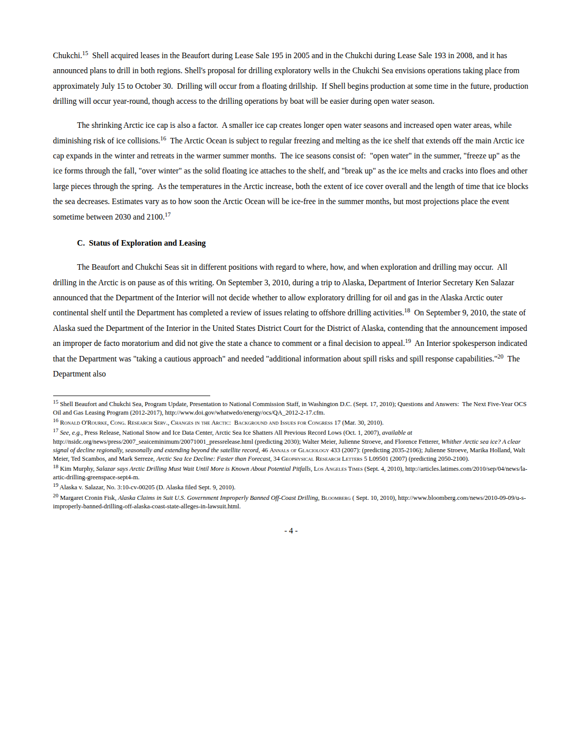Chukchi.15 Shell acquired leases in the Beaufort during Lease Sale 195 in 2005 and in the Chukchi during Lease Sale 193 in 2008, and it has announced plans to drill in both regions. Shell's proposal for drilling exploratory wells in the Chukchi Sea envisions operations taking place from approximately July 15 to October 30. Drilling will occur from a floating drillship. If Shell begins production at some time in the future, production drilling will occur year-round, though access to the drilling operations by boat will be easier during open water season.
The shrinking Arctic ice cap is also a factor. A smaller ice cap creates longer open water seasons and increased open water areas, while diminishing risk of ice collisions.16 The Arctic Ocean is subject to regular freezing and melting as the ice shelf that extends off the main Arctic ice cap expands in the winter and retreats in the warmer summer months. The ice seasons consist of: "open water" in the summer, "freeze up" as the ice forms through the fall, "over winter" as the solid floating ice attaches to the shelf, and "break up" as the ice melts and cracks into floes and other large pieces through the spring. As the temperatures in the Arctic increase, both the extent of ice cover overall and the length of time that ice blocks the sea decreases. Estimates vary as to how soon the Arctic Ocean will be ice-free in the summer months, but most projections place the event sometime between 2030 and 2100.17
C. Status of Exploration and Leasing
The Beaufort and Chukchi Seas sit in different positions with regard to where, how, and when exploration and drilling may occur. All drilling in the Arctic is on pause as of this writing. On September 3, 2010, during a trip to Alaska, Department of Interior Secretary Ken Salazar announced that the Department of the Interior will not decide whether to allow exploratory drilling for oil and gas in the Alaska Arctic outer continental shelf until the Department has completed a review of issues relating to offshore drilling activities.18 On September 9, 2010, the state of Alaska sued the Department of the Interior in the United States District Court for the District of Alaska, contending that the announcement imposed an improper de facto moratorium and did not give the state a chance to comment or a final decision to appeal.19 An Interior spokesperson indicated that the Department was "taking a cautious approach" and needed "additional information about spill risks and spill response capabilities."20 The Department also
15 Shell Beaufort and Chukchi Sea, Program Update, Presentation to National Commission Staff, in Washington D.C. (Sept. 17, 2010); Questions and Answers: The Next Five-Year OCS Oil and Gas Leasing Program (2012-2017), http://www.doi.gov/whatwedo/energy/ocs/QA_2012-2-17.cfm.
16 Ronald O'Rourke, Cong. Research Serv., Changes in the Arctic: Background and Issues for Congress 17 (Mar. 30, 2010).
17 See, e.g., Press Release, National Snow and Ice Data Center, Arctic Sea Ice Shatters All Previous Record Lows (Oct. 1, 2007), available at http://nsidc.org/news/press/2007_seaiceminimum/20071001_pressrelease.html (predicting 2030); Walter Meier, Julienne Stroeve, and Florence Fetterer, Whither Arctic sea ice? A clear signal of decline regionally, seasonally and extending beyond the satellite record, 46 Annals of Glaciology 433 (2007): (predicting 2035-2106); Julienne Stroeve, Marika Holland, Walt Meier, Ted Scambos, and Mark Serreze, Arctic Sea Ice Decline: Faster than Forecast, 34 Geophysical Research Letters 5 L09501 (2007) (predicting 2050-2100).
18 Kim Murphy, Salazar says Arctic Drilling Must Wait Until More is Known About Potential Pitfalls, Los Angeles Times (Sept. 4, 2010), http://articles.latimes.com/2010/sep/04/news/la-artic-drilling-greenspace-sept4-m.
19 Alaska v. Salazar, No. 3:10-cv-00205 (D. Alaska filed Sept. 9, 2010).
20 Margaret Cronin Fisk, Alaska Claims in Suit U.S. Government Improperly Banned Off-Coast Drilling, Bloomberg ( Sept. 10, 2010), http://www.bloomberg.com/news/2010-09-09/u-s-improperly-banned-drilling-off-alaska-coast-state-alleges-in-lawsuit.html.
- 4 -